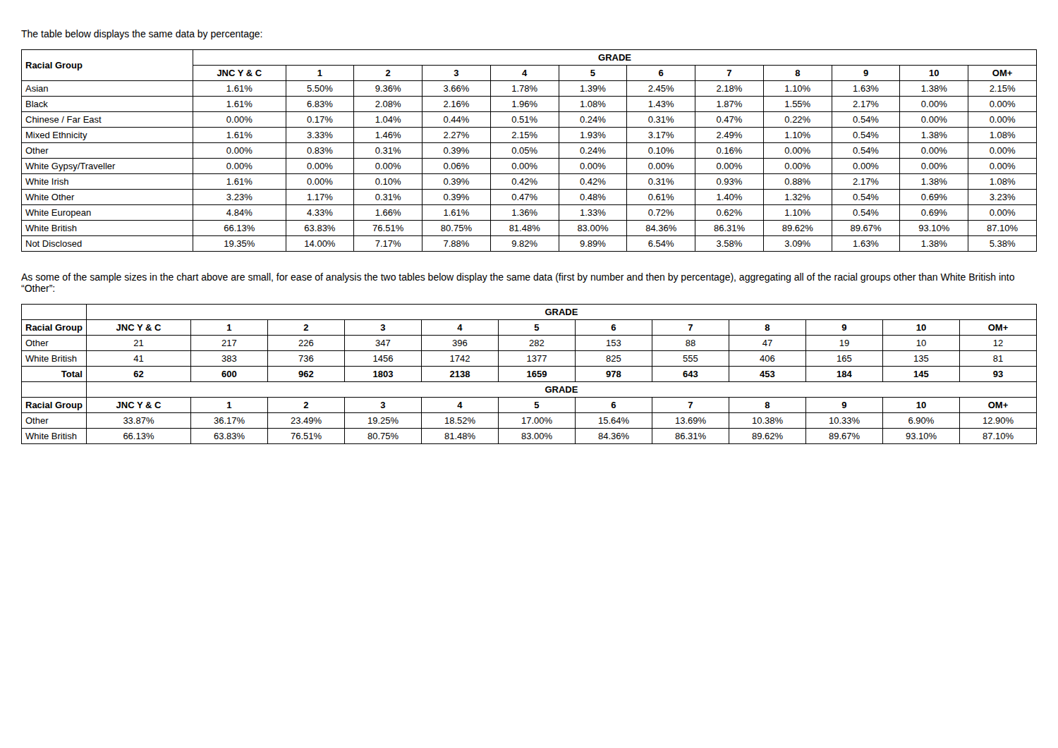The table below displays the same data by percentage:
| Racial Group | GRADE |
| --- | --- |
| JNC Y & C | 1 | 2 | 3 | 4 | 5 | 6 | 7 | 8 | 9 | 10 | OM+ |
| Asian | 1.61% | 5.50% | 9.36% | 3.66% | 1.78% | 1.39% | 2.45% | 2.18% | 1.10% | 1.63% | 1.38% | 2.15% |
| Black | 1.61% | 6.83% | 2.08% | 2.16% | 1.96% | 1.08% | 1.43% | 1.87% | 1.55% | 2.17% | 0.00% | 0.00% |
| Chinese / Far East | 0.00% | 0.17% | 1.04% | 0.44% | 0.51% | 0.24% | 0.31% | 0.47% | 0.22% | 0.54% | 0.00% | 0.00% |
| Mixed Ethnicity | 1.61% | 3.33% | 1.46% | 2.27% | 2.15% | 1.93% | 3.17% | 2.49% | 1.10% | 0.54% | 1.38% | 1.08% |
| Other | 0.00% | 0.83% | 0.31% | 0.39% | 0.05% | 0.24% | 0.10% | 0.16% | 0.00% | 0.54% | 0.00% | 0.00% |
| White Gypsy/Traveller | 0.00% | 0.00% | 0.00% | 0.06% | 0.00% | 0.00% | 0.00% | 0.00% | 0.00% | 0.00% | 0.00% | 0.00% |
| White Irish | 1.61% | 0.00% | 0.10% | 0.39% | 0.42% | 0.42% | 0.31% | 0.93% | 0.88% | 2.17% | 1.38% | 1.08% |
| White Other | 3.23% | 1.17% | 0.31% | 0.39% | 0.47% | 0.48% | 0.61% | 1.40% | 1.32% | 0.54% | 0.69% | 3.23% |
| White European | 4.84% | 4.33% | 1.66% | 1.61% | 1.36% | 1.33% | 0.72% | 0.62% | 1.10% | 0.54% | 0.69% | 0.00% |
| White British | 66.13% | 63.83% | 76.51% | 80.75% | 81.48% | 83.00% | 84.36% | 86.31% | 89.62% | 89.67% | 93.10% | 87.10% |
| Not Disclosed | 19.35% | 14.00% | 7.17% | 7.88% | 9.82% | 9.89% | 6.54% | 3.58% | 3.09% | 1.63% | 1.38% | 5.38% |
As some of the sample sizes in the chart above are small, for ease of analysis the two tables below display the same data (first by number and then by percentage), aggregating all of the racial groups other than White British into “Other”:
| | GRADE |
| Racial Group | JNC Y & C | 1 | 2 | 3 | 4 | 5 | 6 | 7 | 8 | 9 | 10 | OM+ |
| Other | 21 | 217 | 226 | 347 | 396 | 282 | 153 | 88 | 47 | 19 | 10 | 12 |
| White British | 41 | 383 | 736 | 1456 | 1742 | 1377 | 825 | 555 | 406 | 165 | 135 | 81 |
| Total | 62 | 600 | 962 | 1803 | 2138 | 1659 | 978 | 643 | 453 | 184 | 145 | 93 |
| | GRADE |
| Racial Group | JNC Y & C | 1 | 2 | 3 | 4 | 5 | 6 | 7 | 8 | 9 | 10 | OM+ |
| Other | 33.87% | 36.17% | 23.49% | 19.25% | 18.52% | 17.00% | 15.64% | 13.69% | 10.38% | 10.33% | 6.90% | 12.90% |
| White British | 66.13% | 63.83% | 76.51% | 80.75% | 81.48% | 83.00% | 84.36% | 86.31% | 89.62% | 89.67% | 93.10% | 87.10% |